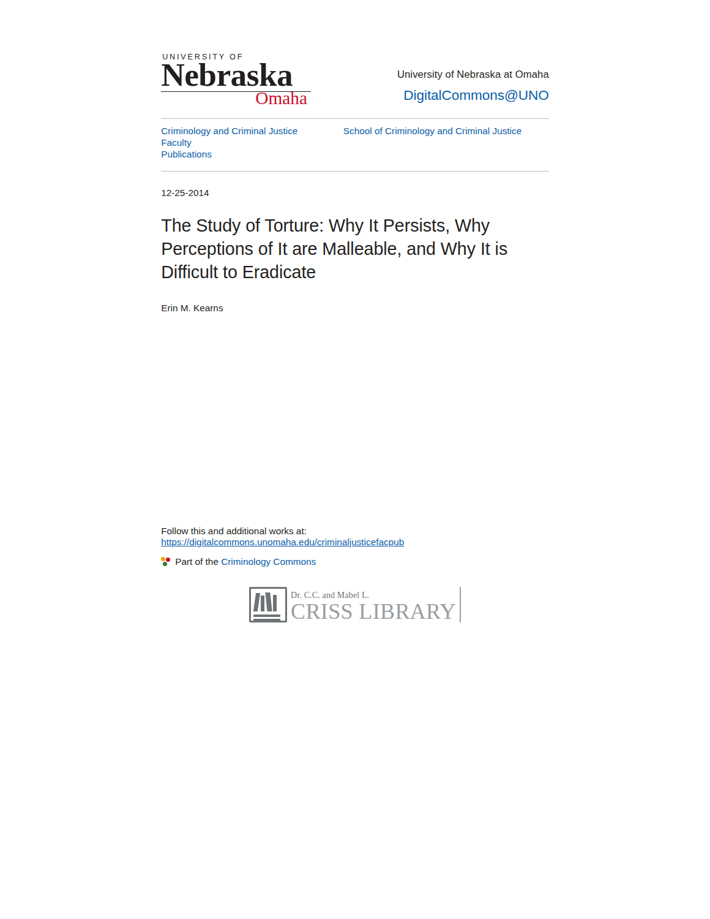University of
Nebraska
Omaha
University of Nebraska at Omaha
DigitalCommons@UNO
Criminology and Criminal Justice FacultyPublications
School of Criminology and Criminal Justice
12-25-2014
The Study of Torture: Why It Persists, Why Perceptions of It are Malleable, and Why It is Difficult to Eradicate
Erin M. Kearns
Follow this and additional works at: https://digitalcommons.unomaha.edu/criminaljusticefacpub
Part of the Criminology Commons
Dr. C.C. and Mabel L.
CRISS LIBRARY